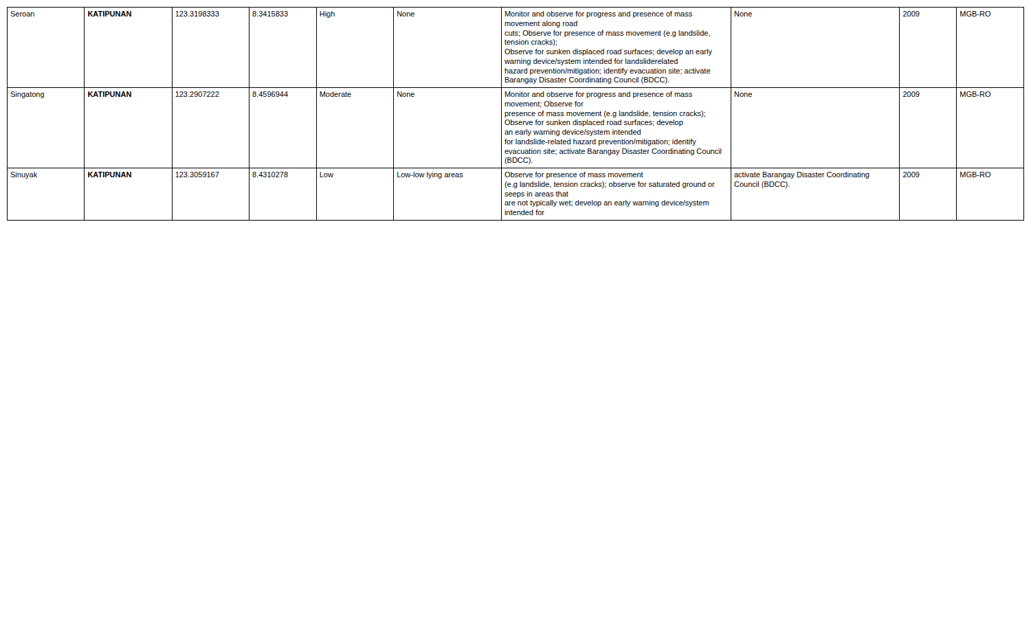| Seroan | KATIPUNAN | 123.3198333 | 8.3415833 | High | None | Monitor and observe for progress and presence of mass movement along road cuts; Observe for presence of mass movement (e.g landslide, tension cracks); Observe for sunken displaced road surfaces; develop an early warning device/system intended for landsliderelated hazard prevention/mitigation; identify evacuation site; activate Barangay Disaster Coordinating Council (BDCC). | None | 2009 | MGB-RO |
| Singatong | KATIPUNAN | 123.2907222 | 8.4596944 | Moderate | None | Monitor and observe for progress and presence of mass movement; Observe for presence of mass movement (e.g landslide, tension cracks); Observe for sunken displaced road surfaces; develop an early warning device/system intended for landslide-related hazard prevention/mitigation; identify evacuation site; activate Barangay Disaster Coordinating Council (BDCC). | None | 2009 | MGB-RO |
| Sinuyak | KATIPUNAN | 123.3059167 | 8.4310278 | Low | Low-low lying areas | Observe for presence of mass movement (e.g landslide, tension cracks); observe for saturated ground or seeps in areas that are not typically wet; develop an early warning device/system intended for | activate Barangay Disaster Coordinating Council (BDCC). | 2009 | MGB-RO |